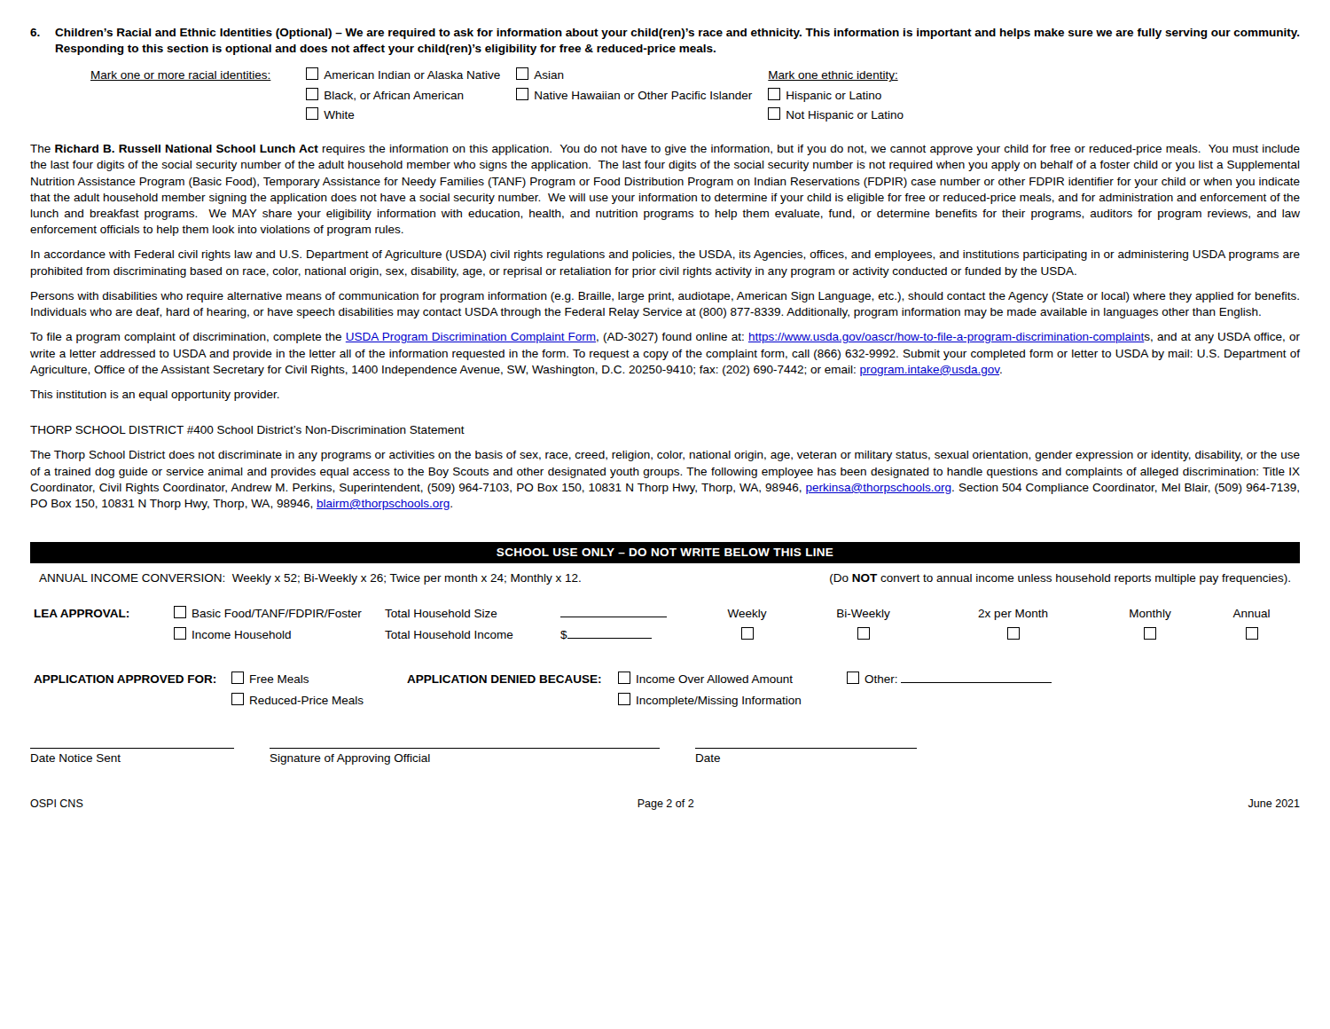6.
Children’s Racial and Ethnic Identities (Optional) – We are required to ask for information about your child(ren)’s race and ethnicity. This information is important and helps make sure we are fully serving our community. Responding to this section is optional and does not affect your child(ren)’s eligibility for free & reduced-price meals.
| Mark one or more racial identities: | American Indian or Alaska Native | Asian | Mark one ethnic identity: |
| | Black, or African American | Native Hawaiian or Other Pacific Islander | Hispanic or Latino |
| | White | | Not Hispanic or Latino |
The Richard B. Russell National School Lunch Act requires the information on this application. You do not have to give the information, but if you do not, we cannot approve your child for free or reduced-price meals. You must include the last four digits of the social security number of the adult household member who signs the application. The last four digits of the social security number is not required when you apply on behalf of a foster child or you list a Supplemental Nutrition Assistance Program (Basic Food), Temporary Assistance for Needy Families (TANF) Program or Food Distribution Program on Indian Reservations (FDPIR) case number or other FDPIR identifier for your child or when you indicate that the adult household member signing the application does not have a social security number. We will use your information to determine if your child is eligible for free or reduced-price meals, and for administration and enforcement of the lunch and breakfast programs. We MAY share your eligibility information with education, health, and nutrition programs to help them evaluate, fund, or determine benefits for their programs, auditors for program reviews, and law enforcement officials to help them look into violations of program rules.
In accordance with Federal civil rights law and U.S. Department of Agriculture (USDA) civil rights regulations and policies, the USDA, its Agencies, offices, and employees, and institutions participating in or administering USDA programs are prohibited from discriminating based on race, color, national origin, sex, disability, age, or reprisal or retaliation for prior civil rights activity in any program or activity conducted or funded by the USDA.
Persons with disabilities who require alternative means of communication for program information (e.g. Braille, large print, audiotape, American Sign Language, etc.), should contact the Agency (State or local) where they applied for benefits. Individuals who are deaf, hard of hearing, or have speech disabilities may contact USDA through the Federal Relay Service at (800) 877-8339. Additionally, program information may be made available in languages other than English.
To file a program complaint of discrimination, complete the USDA Program Discrimination Complaint Form, (AD-3027) found online at: https://www.usda.gov/oascr/how-to-file-a-program-discrimination-complaints, and at any USDA office, or write a letter addressed to USDA and provide in the letter all of the information requested in the form. To request a copy of the complaint form, call (866) 632-9992. Submit your completed form or letter to USDA by mail: U.S. Department of Agriculture, Office of the Assistant Secretary for Civil Rights, 1400 Independence Avenue, SW, Washington, D.C. 20250-9410; fax: (202) 690-7442; or email: program.intake@usda.gov.
This institution is an equal opportunity provider.
THORP SCHOOL DISTRICT #400 School District’s Non-Discrimination Statement
The Thorp School District does not discriminate in any programs or activities on the basis of sex, race, creed, religion, color, national origin, age, veteran or military status, sexual orientation, gender expression or identity, disability, or the use of a trained dog guide or service animal and provides equal access to the Boy Scouts and other designated youth groups. The following employee has been designated to handle questions and complaints of alleged discrimination: Title IX Coordinator, Civil Rights Coordinator, Andrew M. Perkins, Superintendent, (509) 964-7103, PO Box 150, 10831 N Thorp Hwy, Thorp, WA, 98946, perkinsa@thorpschools.org. Section 504 Compliance Coordinator, Mel Blair, (509) 964-7139, PO Box 150, 10831 N Thorp Hwy, Thorp, WA, 98946, blairm@thorpschools.org.
SCHOOL USE ONLY – DO NOT WRITE BELOW THIS LINE
ANNUAL INCOME CONVERSION: Weekly x 52; Bi-Weekly x 26; Twice per month x 24; Monthly x 12. (Do NOT convert to annual income unless household reports multiple pay frequencies).
| LEA APPROVAL: | Basic Food/TANF/FDPIR/Foster | Total Household Size | | Weekly | Bi-Weekly | 2x per Month | Monthly | Annual |
| | Income Household | Total Household Income | $ | | | | | |
| APPLICATION APPROVED FOR: | Free Meals | APPLICATION DENIED BECAUSE: | Income Over Allowed Amount | Other: |
| | Reduced-Price Meals | | Incomplete/Missing Information | |
Date Notice Sent
Signature of Approving Official
Date
OSPI CNS Page 2 of 2 June 2021